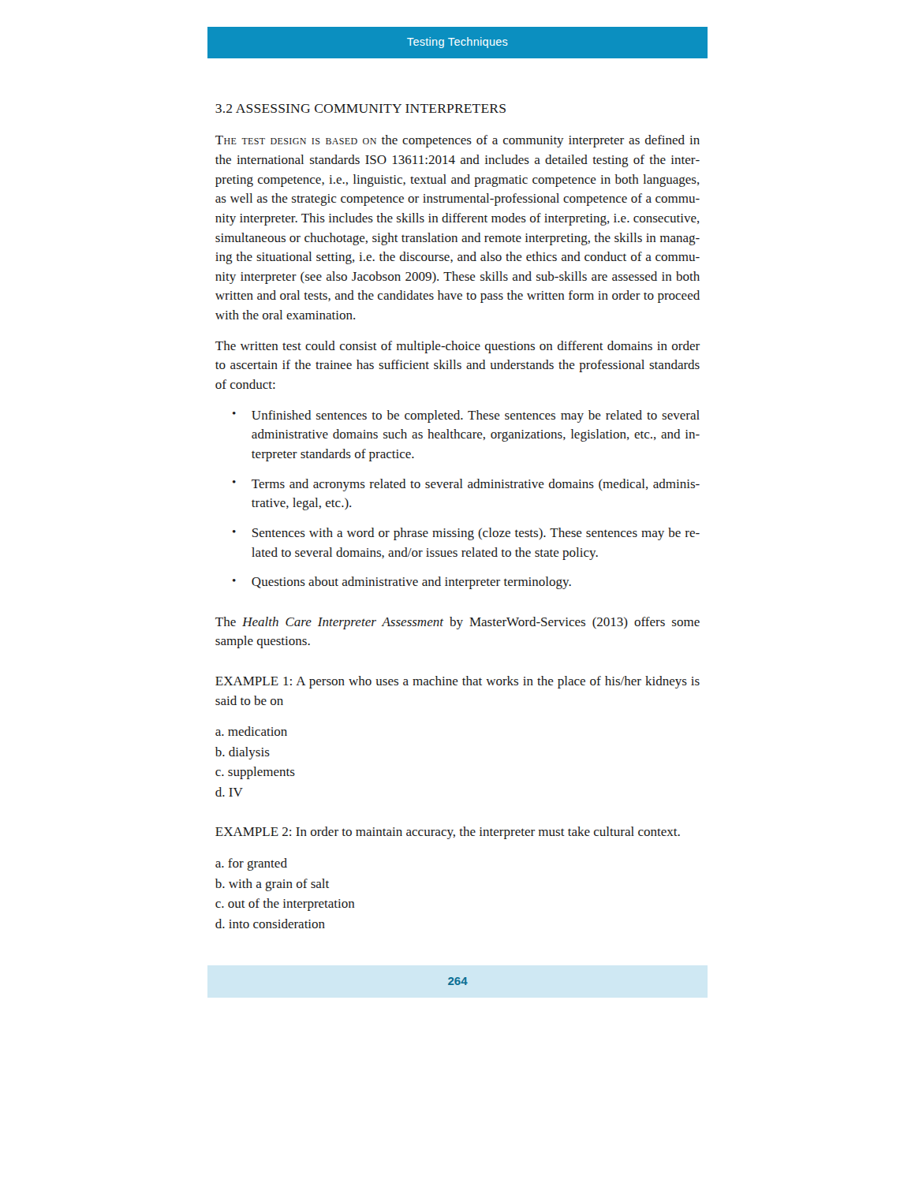Testing Techniques
3.2 ASSESSING COMMUNITY INTERPRETERS
The test design is based on the competences of a community interpreter as defined in the international standards ISO 13611:2014 and includes a detailed testing of the interpreting competence, i.e., linguistic, textual and pragmatic competence in both languages, as well as the strategic competence or instrumental-professional competence of a community interpreter. This includes the skills in different modes of interpreting, i.e. consecutive, simultaneous or chuchotage, sight translation and remote interpreting, the skills in managing the situational setting, i.e. the discourse, and also the ethics and conduct of a community interpreter (see also Jacobson 2009). These skills and sub-skills are assessed in both written and oral tests, and the candidates have to pass the written form in order to proceed with the oral examination.
The written test could consist of multiple-choice questions on different domains in order to ascertain if the trainee has sufficient skills and understands the professional standards of conduct:
Unfinished sentences to be completed. These sentences may be related to several administrative domains such as healthcare, organizations, legislation, etc., and interpreter standards of practice.
Terms and acronyms related to several administrative domains (medical, administrative, legal, etc.).
Sentences with a word or phrase missing (cloze tests). These sentences may be related to several domains, and/or issues related to the state policy.
Questions about administrative and interpreter terminology.
The Health Care Interpreter Assessment by MasterWord-Services (2013) offers some sample questions.
EXAMPLE 1: A person who uses a machine that works in the place of his/her kidneys is said to be on
a. medication
b. dialysis
c. supplements
d. IV
EXAMPLE 2: In order to maintain accuracy, the interpreter must take cultural context.
a. for granted
b. with a grain of salt
c. out of the interpretation
d. into consideration
264